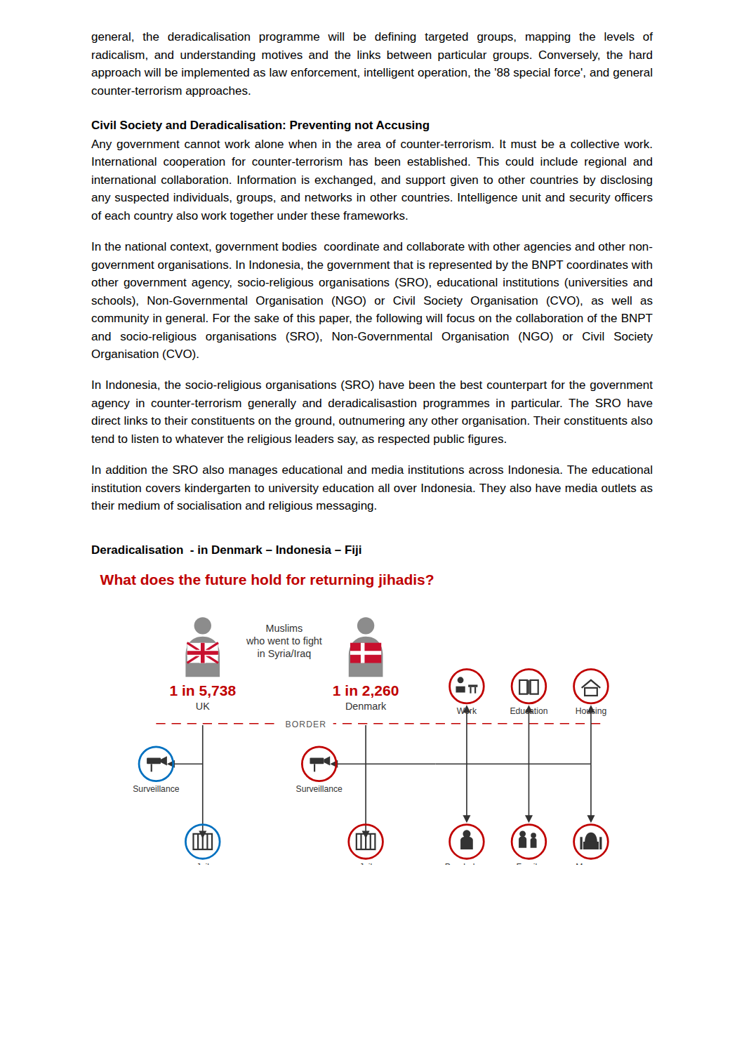general, the deradicalisation programme will be defining targeted groups, mapping the levels of radicalism, and understanding motives and the links between particular groups. Conversely, the hard approach will be implemented as law enforcement, intelligent operation, the '88 special force', and general counter-terrorism approaches.
Civil Society and Deradicalisation: Preventing not Accusing
Any government cannot work alone when in the area of counter-terrorism. It must be a collective work. International cooperation for counter-terrorism has been established. This could include regional and international collaboration. Information is exchanged, and support given to other countries by disclosing any suspected individuals, groups, and networks in other countries. Intelligence unit and security officers of each country also work together under these frameworks.
In the national context, government bodies coordinate and collaborate with other agencies and other non-government organisations. In Indonesia, the government that is represented by the BNPT coordinates with other government agency, socio-religious organisations (SRO), educational institutions (universities and schools), Non-Governmental Organisation (NGO) or Civil Society Organisation (CVO), as well as community in general. For the sake of this paper, the following will focus on the collaboration of the BNPT and socio-religious organisations (SRO), Non-Governmental Organisation (NGO) or Civil Society Organisation (CVO).
In Indonesia, the socio-religious organisations (SRO) have been the best counterpart for the government agency in counter-terrorism generally and deradicalisastion programmes in particular. The SRO have direct links to their constituents on the ground, outnumering any other organisation. Their constituents also tend to listen to whatever the religious leaders say, as respected public figures.
In addition the SRO also manages educational and media institutions across Indonesia. The educational institution covers kindergarten to university education all over Indonesia. They also have media outlets as their medium of socialisation and religious messaging.
Deradicalisation - in Denmark – Indonesia – Fiji
What does the future hold for returning jihadis?
Muslims who went to fight in Syria/Iraq 1 in 5,738 UK 1 in 2,260 Denmark BORDER Surveillance Jail Surveillance Jail Work Education Housing Psychology Family Mosque